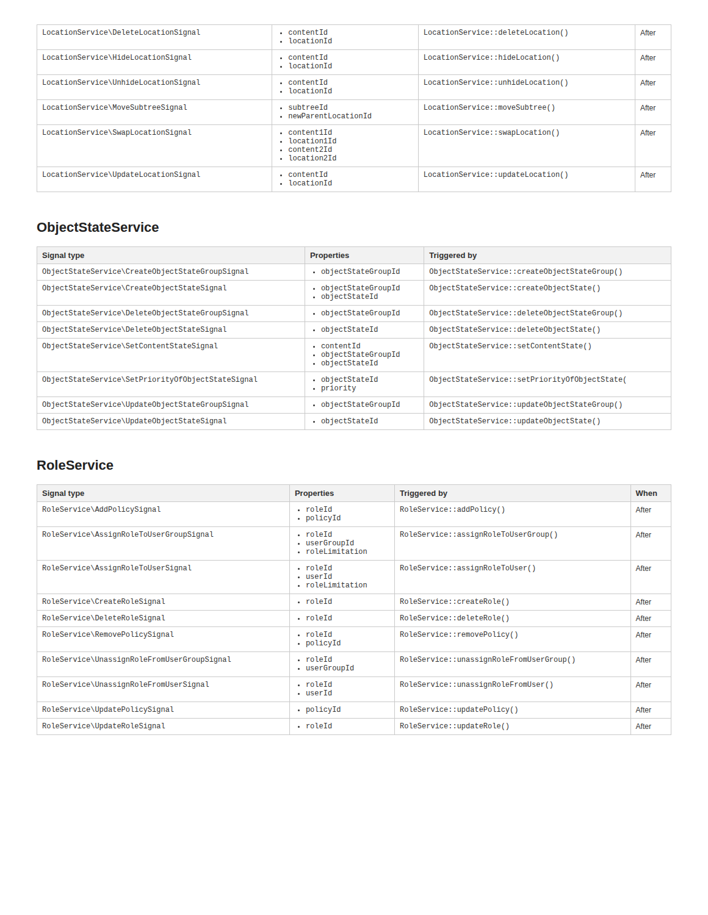| LocationService\DeleteLocationSignal | contentId locationId | LocationService::deleteLocation() | After |
| LocationService\HideLocationSignal | contentId locationId | LocationService::hideLocation() | After |
| LocationService\UnhideLocationSignal | contentId locationId | LocationService::unhideLocation() | After |
| LocationService\MoveSubtreeSignal | subtreeId newParentLocationId | LocationService::moveSubtree() | After |
| LocationService\SwapLocationSignal | content1Id location1Id content2Id location2Id | LocationService::swapLocation() | After |
| LocationService\UpdateLocationSignal | contentId locationId | LocationService::updateLocation() | After |
ObjectStateService
| Signal type | Properties | Triggered by |
| --- | --- | --- |
| ObjectStateService\CreateObjectStateGroupSignal | objectStateGroupId | ObjectStateService::createObjectStateGroup() |
| ObjectStateService\CreateObjectStateSignal | objectStateGroupId objectStateId | ObjectStateService::createObjectState() |
| ObjectStateService\DeleteObjectStateGroupSignal | objectStateGroupId | ObjectStateService::deleteObjectStateGroup() |
| ObjectStateService\DeleteObjectStateSignal | objectStateId | ObjectStateService::deleteObjectState() |
| ObjectStateService\SetContentStateSignal | contentId objectStateGroupId objectStateId | ObjectStateService::setContentState() |
| ObjectStateService\SetPriorityOfObjectStateSignal | objectStateId priority | ObjectStateService::setPriorityOfObjectState( |
| ObjectStateService\UpdateObjectStateGroupSignal | objectStateGroupId | ObjectStateService::updateObjectStateGroup() |
| ObjectStateService\UpdateObjectStateSignal | objectStateId | ObjectStateService::updateObjectState() |
RoleService
| Signal type | Properties | Triggered by | When |
| --- | --- | --- | --- |
| RoleService\AddPolicySignal | roleId policyId | RoleService::addPolicy() | After |
| RoleService\AssignRoleToUserGroupSignal | roleId userGroupId roleLimitation | RoleService::assignRoleToUserGroup() | After |
| RoleService\AssignRoleToUserSignal | roleId userId roleLimitation | RoleService::assignRoleToUser() | After |
| RoleService\CreateRoleSignal | roleId | RoleService::createRole() | After |
| RoleService\DeleteRoleSignal | roleId | RoleService::deleteRole() | After |
| RoleService\RemovePolicySignal | roleId policyId | RoleService::removePolicy() | After |
| RoleService\UnassignRoleFromUserGroupSignal | roleId userGroupId | RoleService::unassignRoleFromUserGroup() | After |
| RoleService\UnassignRoleFromUserSignal | roleId userId | RoleService::unassignRoleFromUser() | After |
| RoleService\UpdatePolicySignal | policyId | RoleService::updatePolicy() | After |
| RoleService\UpdateRoleSignal | roleId | RoleService::updateRole() | After |